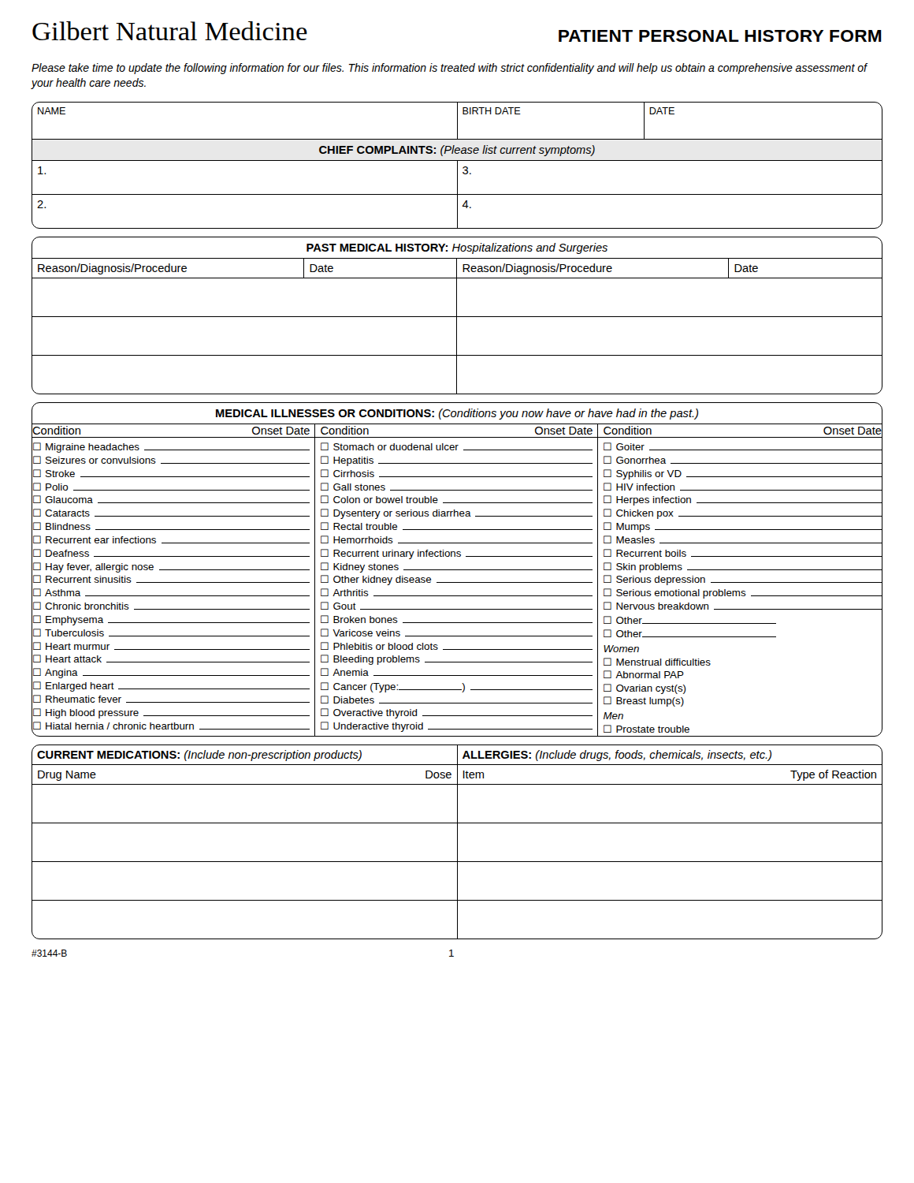Gilbert Natural Medicine
PATIENT PERSONAL HISTORY FORM
Please take time to update the following information for our files. This information is treated with strict confidentiality and will help us obtain a comprehensive assessment of your health care needs.
| NAME | BIRTH DATE | DATE |
| CHIEF COMPLAINTS: (Please list current symptoms) |
| 1. | 3. |
| 2. | 4. |
| PAST MEDICAL HISTORY: Hospitalizations and Surgeries |
| Reason/Diagnosis/Procedure | Date | Reason/Diagnosis/Procedure | Date |
| MEDICAL ILLNESSES OR CONDITIONS: (Conditions you now have or have had in the past.) |
| / Condition Onset Date / Condition Onset Date / Condition Onset Date / / ☐ Migraine headaches ☐ Seizures or convulsions ☐ Stroke ☐ Polio ☐ Glaucoma ☐ Cataracts ☐ Blindness ☐ Recurrent ear infections ☐ Deafness ☐ Hay fever, allergic nose ☐ Recurrent sinusitis ☐ Asthma ☐ Chronic bronchitis ☐ Emphysema ☐ Tuberculosis ☐ Heart murmur ☐ Heart attack ☐ Angina ☐ Enlarged heart ☐ Rheumatic fever ☐ High blood pressure ☐ Hiatal hernia / chronic heartburn / ☐ Stomach or duodenal ulcer ☐ Hepatitis ☐ Cirrhosis ☐ Gall stones ☐ Colon or bowel trouble ☐ Dysentery or serious diarrhea ☐ Rectal trouble ☐ Hemorrhoids ☐ Recurrent urinary infections ☐ Kidney stones ☐ Other kidney disease ☐ Arthritis ☐ Gout ☐ Broken bones ☐ Varicose veins ☐ Phlebitis or blood clots ☐ Bleeding problems ☐ Anemia ☐ Cancer (Type: ) ☐ Diabetes ☐ Overactive thyroid ☐ Underactive thyroid / ☐ Goiter ☐ Gonorrhea ☐ Syphilis or VD ☐ HIV infection ☐ Herpes infection ☐ Chicken pox ☐ Mumps ☐ Measles ☐ Recurrent boils ☐ Skin problems ☐ Serious depression ☐ Serious emotional problems ☐ Nervous breakdown ☐ Other ☐ Other Women ☐ Menstrual difficulties ☐ Abnormal PAP ☐ Ovarian cyst(s) ☐ Breast lump(s) Men ☐ Prostate trouble / |
| CURRENT MEDICATIONS: (Include non-prescription products) | ALLERGIES: (Include drugs, foods, chemicals, insects, etc.) |
| Drug Name Dose | Item Type of Reaction |
#3144-B
1